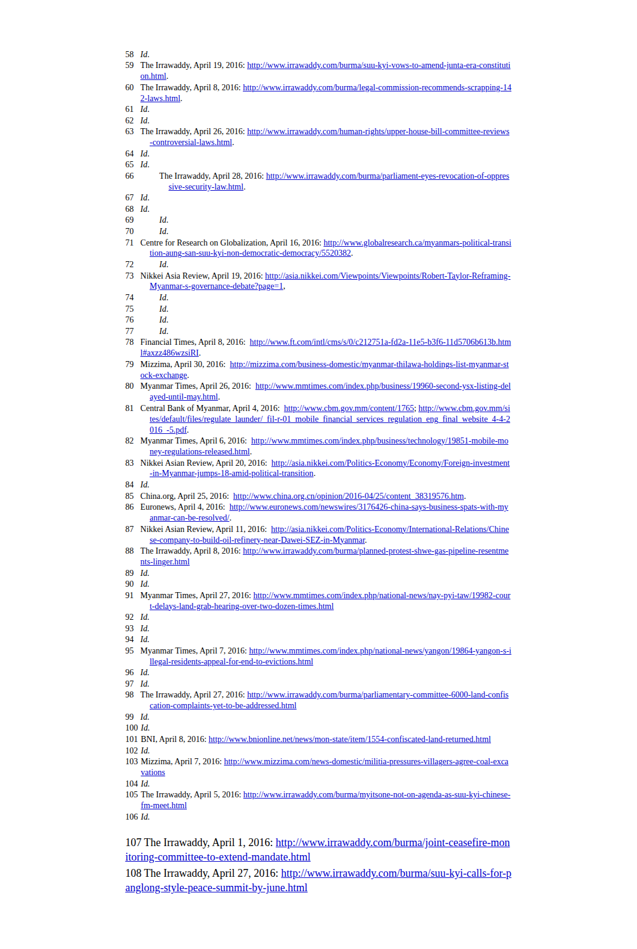58 Id.
59 The Irrawaddy, April 19, 2016: http://www.irrawaddy.com/burma/suu-kyi-vows-to-amend-junta-era-constitution.html.
60 The Irrawaddy, April 8, 2016: http://www.irrawaddy.com/burma/legal-commission-recommends-scrapping-142-laws.html.
61 Id.
62 Id.
63
The Irrawaddy, April 26, 2016: http://www.irrawaddy.com/human-rights/upper-house-bill-committee-reviews-controversial-laws.html.
64 Id.
65 Id.
66
The Irrawaddy, April 28, 2016: http://www.irrawaddy.com/burma/parliament-eyes-revocation-of-oppressive-security-law.html.
67 Id.
68 Id.
69 Id.
70 Id.
71
Centre for Research on Globalization, April 16, 2016: http://www.globalresearch.ca/myanmars-political-transition-aung-san-suu-kyi-non-democratic-democracy/5520382.
72 Id.
73
Nikkei Asia Review, April 19, 2016: http://asia.nikkei.com/Viewpoints/Viewpoints/Robert-Taylor-Reframing-Myanmar-s-governance-debate?page=1,
74 Id.
75 Id.
76 Id.
77 Id.
78 Financial Times, April 8, 2016: http://www.ft.com/intl/cms/s/0/c212751a-fd2a-11e5-b3f6-11d5706b613b.html#axzz486wzsiRI.
79 Mizzima, April 30, 2016: http://mizzima.com/business-domestic/myanmar-thilawa-holdings-list-myanmar-stock-exchange.
80
Myanmar Times, April 26, 2016: http://www.mmtimes.com/index.php/business/19960-second-ysx-listing-delayed-until-may.html.
81
Central Bank of Myanmar, April 4, 2016: http://www.cbm.gov.mm/content/1765; http://www.cbm.gov.mm/sites/default/files/regulate_launder/_fil-r-01_mobile_financial_services_regulation_eng_final_website_4-4-2016_-5.pdf.
82
Myanmar Times, April 6, 2016: http://www.mmtimes.com/index.php/business/technology/19851-mobile-money-regulations-released.html.
83
Nikkei Asian Review, April 20, 2016: http://asia.nikkei.com/Politics-Economy/Economy/Foreign-investment-in-Myanmar-jumps-18-amid-political-transition.
84 Id.
85 China.org, April 25, 2016: http://www.china.org.cn/opinion/2016-04/25/content_38319576.htm.
86
Euronews, April 4, 2016: http://www.euronews.com/newswires/3176426-china-says-business-spats-with-myanmar-can-be-resolved/.
87
Nikkei Asian Review, April 11, 2016: http://asia.nikkei.com/Politics-Economy/International-Relations/Chinese-company-to-build-oil-refinery-near-Dawei-SEZ-in-Myanmar.
88 The Irrawaddy, April 8, 2016: http://www.irrawaddy.com/burma/planned-protest-shwe-gas-pipeline-resentments-linger.html
89 Id.
90 Id.
91
Myanmar Times, April 27, 2016: http://www.mmtimes.com/index.php/national-news/nay-pyi-taw/19982-court-delays-land-grab-hearing-over-two-dozen-times.html
92 Id.
93 Id.
94 Id.
95
Myanmar Times, April 7, 2016: http://www.mmtimes.com/index.php/national-news/yangon/19864-yangon-s-illegal-residents-appeal-for-end-to-evictions.html
96 Id.
97 Id.
98
The Irrawaddy, April 27, 2016: http://www.irrawaddy.com/burma/parliamentary-committee-6000-land-confiscation-complaints-yet-to-be-addressed.html
99 Id.
100 Id.
101 BNI, April 8, 2016: http://www.bnionline.net/news/mon-state/item/1554-confiscated-land-returned.html
102 Id.
103 Mizzima, April 7, 2016: http://www.mizzima.com/news-domestic/militia-pressures-villagers-agree-coal-excavations
104 Id.
105 The Irrawaddy, April 5, 2016: http://www.irrawaddy.com/burma/myitsone-not-on-agenda-as-suu-kyi-chinese-fm-meet.html
106 Id.
107 The Irrawaddy, April 1, 2016: http://www.irrawaddy.com/burma/joint-ceasefire-monitoring-committee-to-extend-mandate.html
108 The Irrawaddy, April 27, 2016: http://www.irrawaddy.com/burma/suu-kyi-calls-for-panglong-style-peace-summit-by-june.html